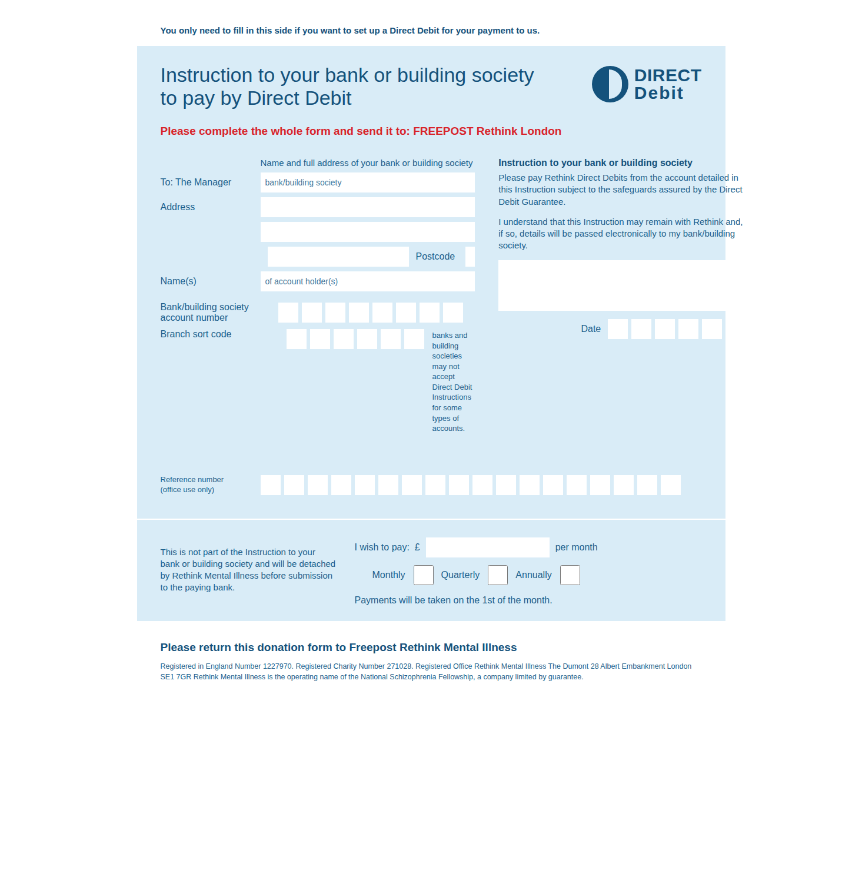You only need to fill in this side if you want to set up a Direct Debit for your payment to us.
DIRECT
Debit
Instruction to your bank or building society
to pay by Direct Debit
Please complete the whole form and send it to: FREEPOST Rethink London
Name and full address of your bank or building society
To: The Manager
Address
Postcode
Name(s)
Bank/building society account number
Branch sort code banks and building societies may not accept Direct Debit Instructions for some types of accounts.
Instruction to your bank or building society
Please pay Rethink Direct Debits from the account detailed in this Instruction subject to the safeguards assured by the Direct Debit Guarantee.
I understand that this Instruction may remain with Rethink and, if so, details will be passed electronically to my bank/building society.
Date
Reference number
(office use only)
This is not part of the Instruction to your bank or building society and will be detached by Rethink Mental Illness before submission to the paying bank.
I wish to pay: £ per month Monthly Quarterly Annually
Payments will be taken on the 1st of the month.
Please return this donation form to Freepost Rethink Mental Illness
Registered in England Number 1227970. Registered Charity Number 271028. Registered Office Rethink Mental Illness The Dumont 28 Albert Embankment London SE1 7GR Rethink Mental Illness is the operating name of the National Schizophrenia Fellowship, a company limited by guarantee.